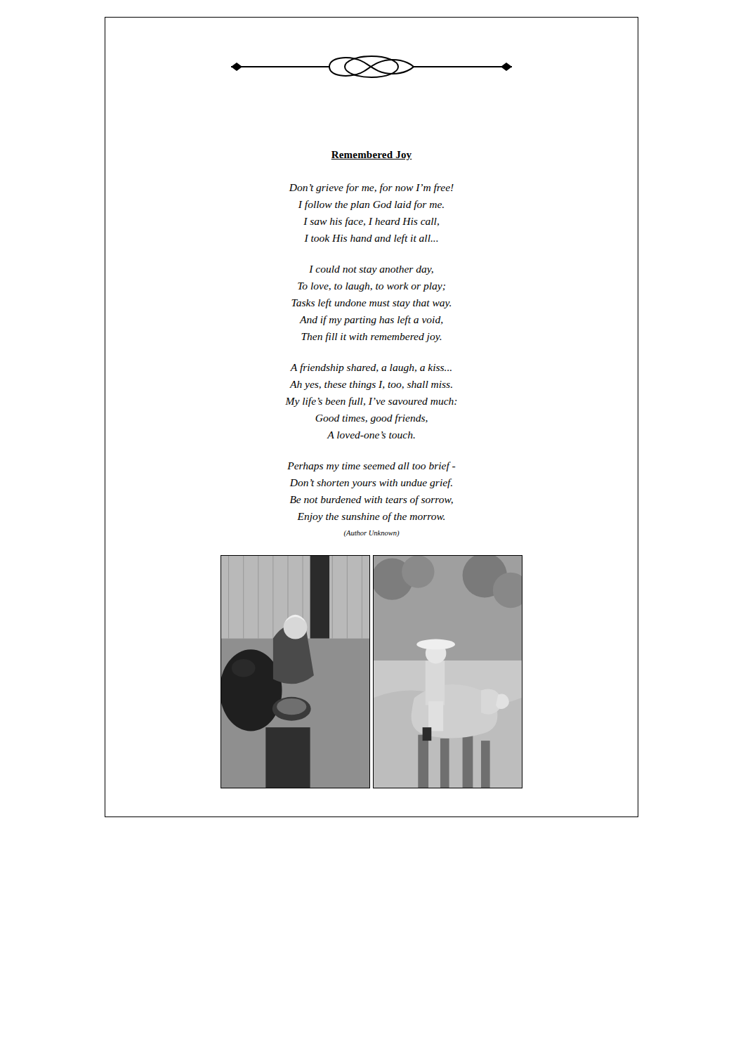Remembered Joy
Don’t grieve for me, for now I’m free!
I follow the plan God laid for me.
I saw his face, I heard His call,
I took His hand and left it all...
I could not stay another day,
To love, to laugh, to work or play;
Tasks left undone must stay that way.
And if my parting has left a void,
Then fill it with remembered joy.
A friendship shared, a laugh, a kiss...
Ah yes, these things I, too, shall miss.
My life’s been full, I’ve savoured much:
Good times, good friends,
A loved-one’s touch.
Perhaps my time seemed all too brief -
Don’t shorten yours with undue grief.
Be not burdened with tears of sorrow,
Enjoy the sunshine of the morrow.
(Author Unknown)